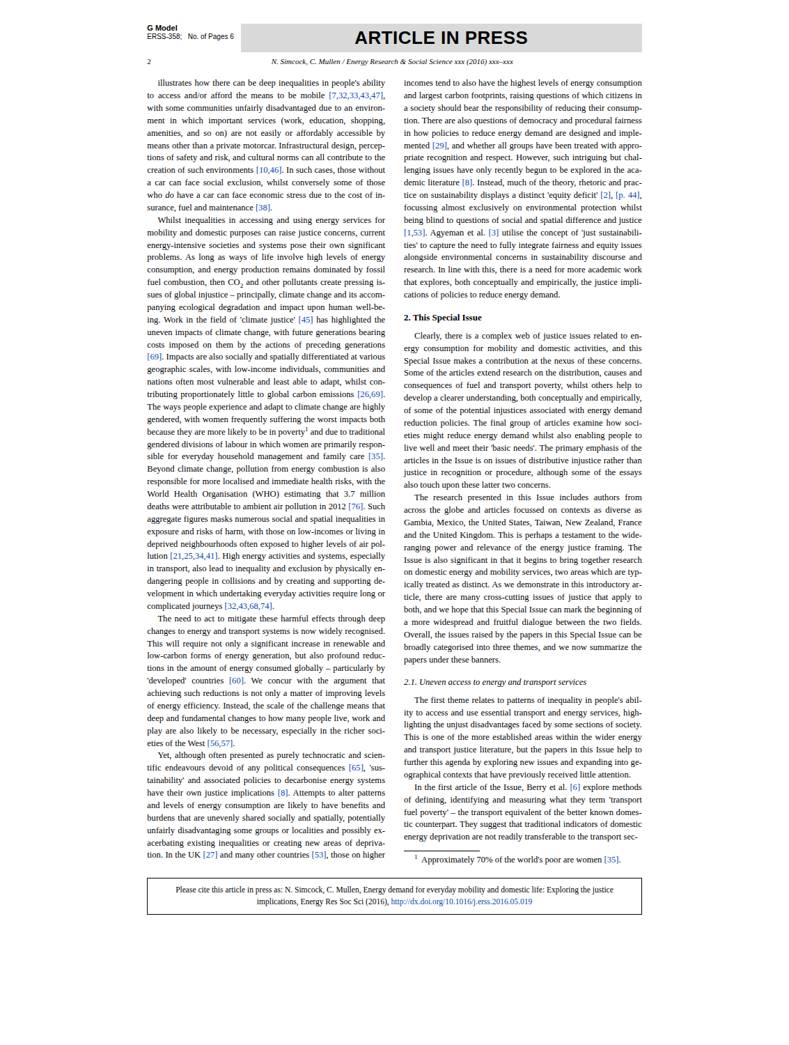G Model
ERSS-358; No. of Pages 6
ARTICLE IN PRESS
2 N. Simcock, C. Mullen / Energy Research & Social Science xxx (2016) xxx–xxx
illustrates how there can be deep inequalities in people's ability to access and/or afford the means to be mobile [7,32,33,43,47], with some communities unfairly disadvantaged due to an environment in which important services (work, education, shopping, amenities, and so on) are not easily or affordably accessible by means other than a private motorcar. Infrastructural design, perceptions of safety and risk, and cultural norms can all contribute to the creation of such environments [10,46]. In such cases, those without a car can face social exclusion, whilst conversely some of those who do have a car can face economic stress due to the cost of insurance, fuel and maintenance [38].
Whilst inequalities in accessing and using energy services for mobility and domestic purposes can raise justice concerns, current energy-intensive societies and systems pose their own significant problems. As long as ways of life involve high levels of energy consumption, and energy production remains dominated by fossil fuel combustion, then CO2 and other pollutants create pressing issues of global injustice – principally, climate change and its accompanying ecological degradation and impact upon human well-being. Work in the field of 'climate justice' [45] has highlighted the uneven impacts of climate change, with future generations bearing costs imposed on them by the actions of preceding generations [69]. Impacts are also socially and spatially differentiated at various geographic scales, with low-income individuals, communities and nations often most vulnerable and least able to adapt, whilst contributing proportionately little to global carbon emissions [26,69]. The ways people experience and adapt to climate change are highly gendered, with women frequently suffering the worst impacts both because they are more likely to be in poverty1 and due to traditional gendered divisions of labour in which women are primarily responsible for everyday household management and family care [35]. Beyond climate change, pollution from energy combustion is also responsible for more localised and immediate health risks, with the World Health Organisation (WHO) estimating that 3.7 million deaths were attributable to ambient air pollution in 2012 [76]. Such aggregate figures masks numerous social and spatial inequalities in exposure and risks of harm, with those on low-incomes or living in deprived neighbourhoods often exposed to higher levels of air pollution [21,25,34,41]. High energy activities and systems, especially in transport, also lead to inequality and exclusion by physically endangering people in collisions and by creating and supporting development in which undertaking everyday activities require long or complicated journeys [32,43,68,74].
The need to act to mitigate these harmful effects through deep changes to energy and transport systems is now widely recognised. This will require not only a significant increase in renewable and low-carbon forms of energy generation, but also profound reductions in the amount of energy consumed globally – particularly by 'developed' countries [60]. We concur with the argument that achieving such reductions is not only a matter of improving levels of energy efficiency. Instead, the scale of the challenge means that deep and fundamental changes to how many people live, work and play are also likely to be necessary, especially in the richer societies of the West [56,57].
Yet, although often presented as purely technocratic and scientific endeavours devoid of any political consequences [65], 'sustainability' and associated policies to decarbonise energy systems have their own justice implications [8]. Attempts to alter patterns and levels of energy consumption are likely to have benefits and burdens that are unevenly shared socially and spatially, potentially unfairly disadvantaging some groups or localities and possibly exacerbating existing inequalities or creating new areas of deprivation. In the UK [27] and many other countries [53], those on higher incomes tend to also have the highest levels of energy consumption and largest carbon footprints, raising questions of which citizens in a society should bear the responsibility of reducing their consumption. There are also questions of democracy and procedural fairness in how policies to reduce energy demand are designed and implemented [29], and whether all groups have been treated with appropriate recognition and respect. However, such intriguing but challenging issues have only recently begun to be explored in the academic literature [8]. Instead, much of the theory, rhetoric and practice on sustainability displays a distinct 'equity deficit' [2], [p. 44], focussing almost exclusively on environmental protection whilst being blind to questions of social and spatial difference and justice [1,53]. Agyeman et al. [3] utilise the concept of 'just sustainabilities' to capture the need to fully integrate fairness and equity issues alongside environmental concerns in sustainability discourse and research. In line with this, there is a need for more academic work that explores, both conceptually and empirically, the justice implications of policies to reduce energy demand.
2. This Special Issue
Clearly, there is a complex web of justice issues related to energy consumption for mobility and domestic activities, and this Special Issue makes a contribution at the nexus of these concerns. Some of the articles extend research on the distribution, causes and consequences of fuel and transport poverty, whilst others help to develop a clearer understanding, both conceptually and empirically, of some of the potential injustices associated with energy demand reduction policies. The final group of articles examine how societies might reduce energy demand whilst also enabling people to live well and meet their 'basic needs'. The primary emphasis of the articles in the Issue is on issues of distributive injustice rather than justice in recognition or procedure, although some of the essays also touch upon these latter two concerns.
The research presented in this Issue includes authors from across the globe and articles focussed on contexts as diverse as Gambia, Mexico, the United States, Taiwan, New Zealand, France and the United Kingdom. This is perhaps a testament to the wide-ranging power and relevance of the energy justice framing. The Issue is also significant in that it begins to bring together research on domestic energy and mobility services, two areas which are typically treated as distinct. As we demonstrate in this introductory article, there are many cross-cutting issues of justice that apply to both, and we hope that this Special Issue can mark the beginning of a more widespread and fruitful dialogue between the two fields. Overall, the issues raised by the papers in this Special Issue can be broadly categorised into three themes, and we now summarize the papers under these banners.
2.1. Uneven access to energy and transport services
The first theme relates to patterns of inequality in people's ability to access and use essential transport and energy services, highlighting the unjust disadvantages faced by some sections of society. This is one of the more established areas within the wider energy and transport justice literature, but the papers in this Issue help to further this agenda by exploring new issues and expanding into geographical contexts that have previously received little attention.
In the first article of the Issue, Berry et al. [6] explore methods of defining, identifying and measuring what they term 'transport fuel poverty' – the transport equivalent of the better known domestic counterpart. They suggest that traditional indicators of domestic energy deprivation are not readily transferable to the transport sec-
1 Approximately 70% of the world's poor are women [35].
Please cite this article in press as: N. Simcock, C. Mullen, Energy demand for everyday mobility and domestic life: Exploring the justice implications, Energy Res Soc Sci (2016), http://dx.doi.org/10.1016/j.erss.2016.05.019